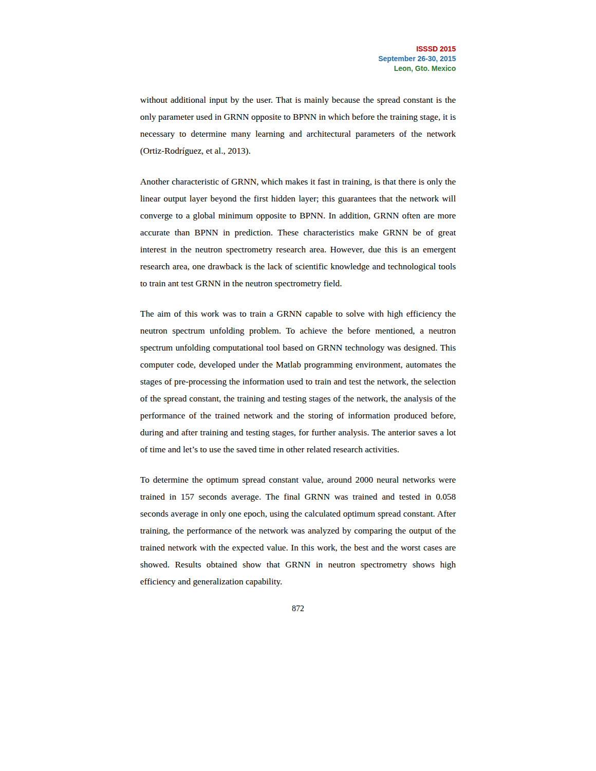ISSSD 2015
September 26-30, 2015
Leon, Gto. Mexico
without additional input by the user. That is mainly because the spread constant is the only parameter used in GRNN opposite to BPNN in which before the training stage, it is necessary to determine many learning and architectural parameters of the network (Ortiz-Rodríguez, et al., 2013).
Another characteristic of GRNN, which makes it fast in training, is that there is only the linear output layer beyond the first hidden layer; this guarantees that the network will converge to a global minimum opposite to BPNN. In addition, GRNN often are more accurate than BPNN in prediction. These characteristics make GRNN be of great interest in the neutron spectrometry research area. However, due this is an emergent research area, one drawback is the lack of scientific knowledge and technological tools to train ant test GRNN in the neutron spectrometry field.
The aim of this work was to train a GRNN capable to solve with high efficiency the neutron spectrum unfolding problem. To achieve the before mentioned, a neutron spectrum unfolding computational tool based on GRNN technology was designed. This computer code, developed under the Matlab programming environment, automates the stages of pre-processing the information used to train and test the network, the selection of the spread constant, the training and testing stages of the network, the analysis of the performance of the trained network and the storing of information produced before, during and after training and testing stages, for further analysis. The anterior saves a lot of time and let’s to use the saved time in other related research activities.
To determine the optimum spread constant value, around 2000 neural networks were trained in 157 seconds average. The final GRNN was trained and tested in 0.058 seconds average in only one epoch, using the calculated optimum spread constant. After training, the performance of the network was analyzed by comparing the output of the trained network with the expected value. In this work, the best and the worst cases are showed. Results obtained show that GRNN in neutron spectrometry shows high efficiency and generalization capability.
872